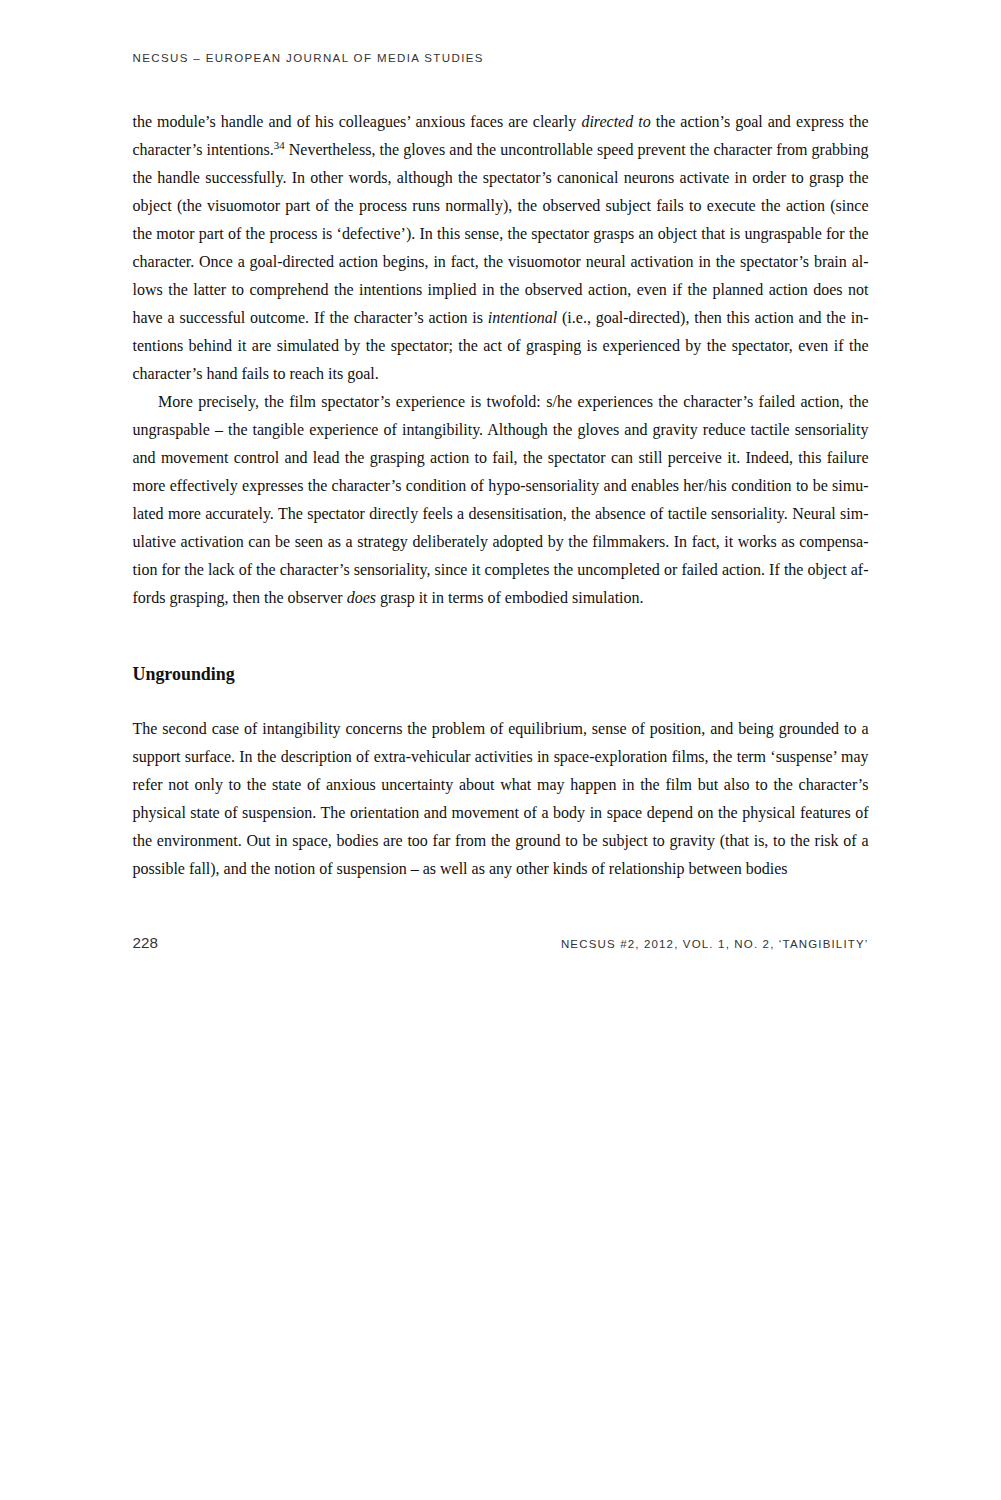NECSUS – European Journal of Media Studies
the module’s handle and of his colleagues’ anxious faces are clearly directed to the action’s goal and express the character’s intentions.34 Nevertheless, the gloves and the uncontrollable speed prevent the character from grabbing the handle successfully. In other words, although the spectator’s canonical neurons activate in order to grasp the object (the visuomotor part of the process runs normally), the observed subject fails to execute the action (since the motor part of the process is ‘defective’). In this sense, the spectator grasps an object that is ungraspable for the character. Once a goal-directed action begins, in fact, the visuomotor neural activation in the spectator’s brain allows the latter to comprehend the intentions implied in the observed action, even if the planned action does not have a successful outcome. If the character’s action is intentional (i.e., goal-directed), then this action and the intentions behind it are simulated by the spectator; the act of grasping is experienced by the spectator, even if the character’s hand fails to reach its goal.
More precisely, the film spectator’s experience is twofold: s/he experiences the character’s failed action, the ungraspable – the tangible experience of intangibility. Although the gloves and gravity reduce tactile sensoriality and movement control and lead the grasping action to fail, the spectator can still perceive it. Indeed, this failure more effectively expresses the character’s condition of hypo-sensoriality and enables her/his condition to be simulated more accurately. The spectator directly feels a desensitisation, the absence of tactile sensoriality. Neural simulative activation can be seen as a strategy deliberately adopted by the filmmakers. In fact, it works as compensation for the lack of the character’s sensoriality, since it completes the uncompleted or failed action. If the object affords grasping, then the observer does grasp it in terms of embodied simulation.
Ungrounding
The second case of intangibility concerns the problem of equilibrium, sense of position, and being grounded to a support surface. In the description of extra-vehicular activities in space-exploration films, the term ‘suspense’ may refer not only to the state of anxious uncertainty about what may happen in the film but also to the character’s physical state of suspension. The orientation and movement of a body in space depend on the physical features of the environment. Out in space, bodies are too far from the ground to be subject to gravity (that is, to the risk of a possible fall), and the notion of suspension – as well as any other kinds of relationship between bodies
228 NECSUS #2, 2012, Vol. 1, No. 2, ‘Tangibility’